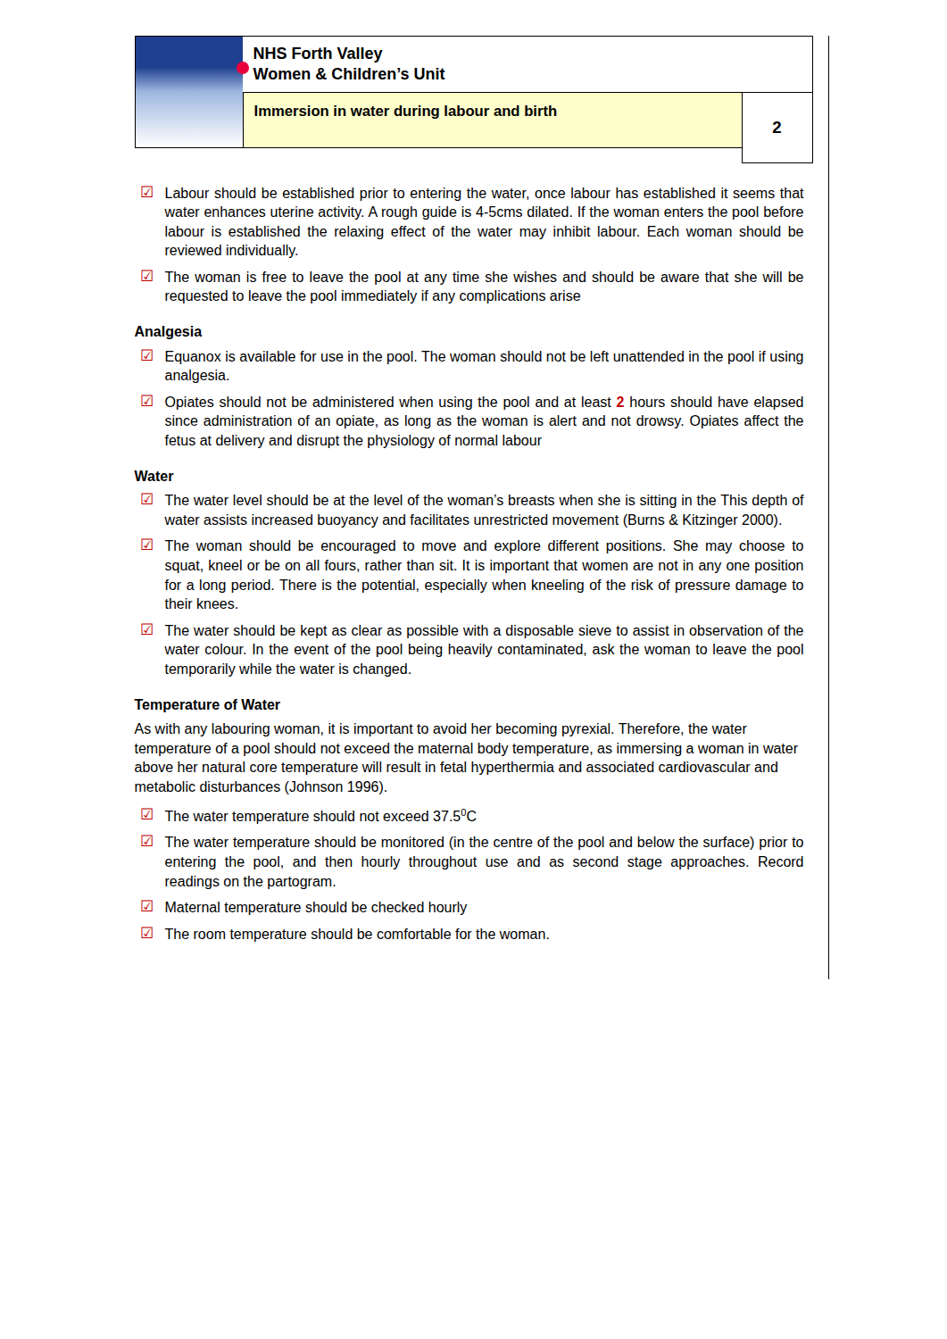NHS Forth Valley
Women & Children’s Unit
Immersion in water during labour and birth
2
Labour should be established prior to entering the water, once labour has established it seems that water enhances uterine activity. A rough guide is 4-5cms dilated. If the woman enters the pool before labour is established the relaxing effect of the water may inhibit labour. Each woman should be reviewed individually.
The woman is free to leave the pool at any time she wishes and should be aware that she will be requested to leave the pool immediately if any complications arise
Analgesia
Equanox is available for use in the pool. The woman should not be left unattended in the pool if using analgesia.
Opiates should not be administered when using the pool and at least 2 hours should have elapsed since administration of an opiate, as long as the woman is alert and not drowsy. Opiates affect the fetus at delivery and disrupt the physiology of normal labour
Water
The water level should be at the level of the woman’s breasts when she is sitting in the This depth of water assists increased buoyancy and facilitates unrestricted movement (Burns & Kitzinger 2000).
The woman should be encouraged to move and explore different positions. She may choose to squat, kneel or be on all fours, rather than sit. It is important that women are not in any one position for a long period. There is the potential, especially when kneeling of the risk of pressure damage to their knees.
The water should be kept as clear as possible with a disposable sieve to assist in observation of the water colour. In the event of the pool being heavily contaminated, ask the woman to leave the pool temporarily while the water is changed.
Temperature of Water
As with any labouring woman, it is important to avoid her becoming pyrexial. Therefore, the water temperature of a pool should not exceed the maternal body temperature, as immersing a woman in water above her natural core temperature will result in fetal hyperthermia and associated cardiovascular and metabolic disturbances (Johnson 1996).
The water temperature should not exceed 37.50C
The water temperature should be monitored (in the centre of the pool and below the surface) prior to entering the pool, and then hourly throughout use and as second stage approaches. Record readings on the partogram.
Maternal temperature should be checked hourly
The room temperature should be comfortable for the woman.